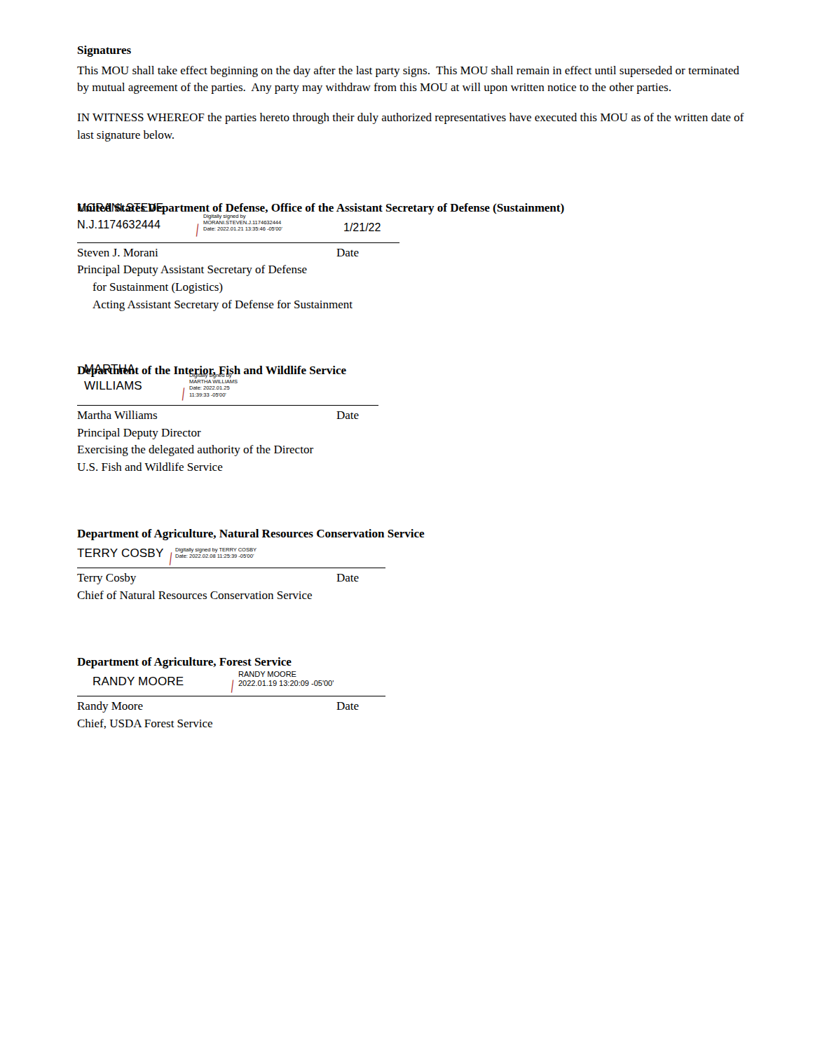Signatures
This MOU shall take effect beginning on the day after the last party signs. This MOU shall remain in effect until superseded or terminated by mutual agreement of the parties. Any party may withdraw from this MOU at will upon written notice to the other parties.
IN WITNESS WHEREOF the parties hereto through their duly authorized representatives have executed this MOU as of the written date of last signature below.
United States Department of Defense, Office of the Assistant Secretary of Defense (Sustainment)
MORANI.STEVE
N.J.1174632444 Digitally signed by
MORANI.STEVEN.J.1174632444
Date: 2022.01.21 13:35:46 -05'00' 1/21/22 /
Steven J. Morani
Date
Principal Deputy Assistant Secretary of Defense
for Sustainment (Logistics)
Acting Assistant Secretary of Defense for Sustainment
Department of the Interior, Fish and Wildlife Service
MARTHA
WILLIAMS Digitally signed by
MARTHA WILLIAMS
Date: 2022.01.25
11:39:33 -05'00' /
Martha Williams
Date
Principal Deputy Director
Exercising the delegated authority of the Director
U.S. Fish and Wildlife Service
Department of Agriculture, Natural Resources Conservation Service
TERRY COSBY Digitally signed by TERRY COSBY
Date: 2022.02.08 11:25:39 -05'00' /
Terry Cosby
Date
Chief of Natural Resources Conservation Service
Department of Agriculture, Forest Service
RANDY MOORE RANDY MOORE
2022.01.19 13:20:09 -05'00' /
Randy Moore
Date
Chief, USDA Forest Service